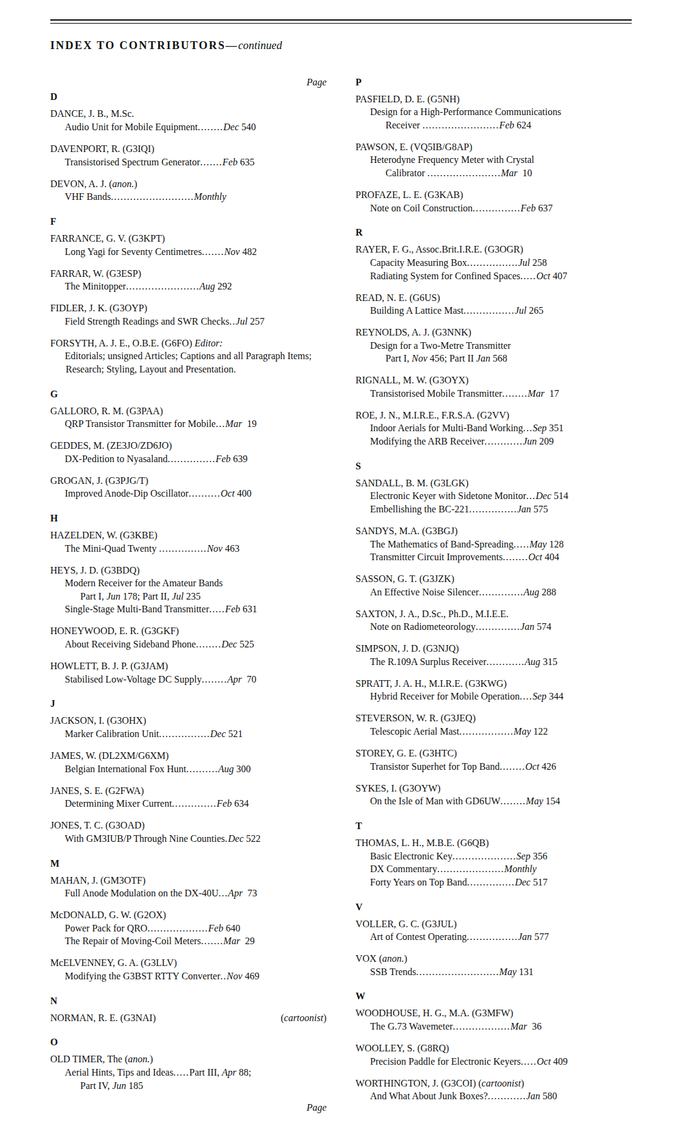Index to Contributors—continued
Page
D
DANCE, J. B., M.Sc.
Audio Unit for Mobile Equipment........ Dec 540
DAVENPORT, R. (G3IQI)
Transistorised Spectrum Generator....... Feb 635
DEVON, A. J. (anon.)
VHF Bands.......................... Monthly
F
FARRANCE, G. V. (G3KPT)
Long Yagi for Seventy Centimetres....... Nov 482
FARRAR, W. (G3ESP)
The Minitopper....................... Aug 292
FIDLER, J. K. (G3OYP)
Field Strength Readings and SWR Checks.. Jul 257
FORSYTH, A. J. E., O.B.E. (G6FO) Editor:
Editorials; unsigned Articles; Captions and all Paragraph Items; Research; Styling, Layout and Presentation.
G
GALLORO, R. M. (G3PAA)
QRP Transistor Transmitter for Mobile... Mar 19
GEDDES, M. (ZE3JO/ZD6JO)
DX-Pedition to Nyasaland............... Feb 639
GROGAN, J. (G3PJG/T)
Improved Anode-Dip Oscillator.......... Oct 400
H
HAZELDEN, W. (G3KBE)
The Mini-Quad Twenty ............... Nov 463
HEYS, J. D. (G3BDQ)
Modern Receiver for the Amateur Bands
Part I, Jun 178; Part II, Jul 235
Single-Stage Multi-Band Transmitter..... Feb 631
HONEYWOOD, E. R. (G3GKF)
About Receiving Sideband Phone........ Dec 525
HOWLETT, B. J. P. (G3JAM)
Stabilised Low-Voltage DC Supply........ Apr 70
J
JACKSON, I. (G3OHX)
Marker Calibration Unit................ Dec 521
JAMES, W. (DL2XM/G6XM)
Belgian International Fox Hunt.......... Aug 300
JANES, S. E. (G2FWA)
Determining Mixer Current.............. Feb 634
JONES, T. C. (G3OAD)
With GM3IUB/P Through Nine Counties. Dec 522
M
MAHAN, J. (GM3OTF)
Full Anode Modulation on the DX-40U... Apr 73
McDONALD, G. W. (G2OX)
Power Pack for QRO................... Feb 640
The Repair of Moving-Coil Meters....... Mar 29
McELVENNEY, G. A. (G3LLV)
Modifying the G3BST RTTY Converter.. Nov 469
N
NORMAN, R. E. (G3NAI)(cartoonist)
O
OLD TIMER, The (anon.)
Aerial Hints, Tips and Ideas..... Part III, Apr 88;
Part IV, Jun 185
Page
P
PASFIELD, D. E. (G5NH)
Design for a High-Performance Communications
Receiver ........................ Feb 624
PAWSON, E. (VQ5IB/G8AP)
Heterodyne Frequency Meter with Crystal
Calibrator ....................... Mar 10
PROFAZE, L. E. (G3KAB)
Note on Coil Construction............... Feb 637
R
RAYER, F. G., Assoc.Brit.I.R.E. (G3OGR)
Capacity Measuring Box................ Jul 258
Radiating System for Confined Spaces..... Oct 407
READ, N. E. (G6US)
Building A Lattice Mast................ Jul 265
REYNOLDS, A. J. (G3NNK)
Design for a Two-Metre Transmitter
Part I, Nov 456; Part II Jan 568
RIGNALL, M. W. (G3OYX)
Transistorised Mobile Transmitter........ Mar 17
ROE, J. N., M.I.R.E., F.R.S.A. (G2VV)
Indoor Aerials for Multi-Band Working... Sep 351
Modifying the ARB Receiver............ Jun 209
S
SANDALL, B. M. (G3LGK)
Electronic Keyer with Sidetone Monitor... Dec 514
Embellishing the BC-221............... Jan 575
SANDYS, M.A. (G3BGJ)
The Mathematics of Band-Spreading..... May 128
Transmitter Circuit Improvements........ Oct 404
SASSON, G. T. (G3JZK)
An Effective Noise Silencer.............. Aug 288
SAXTON, J. A., D.Sc., Ph.D., M.I.E.E.
Note on Radiometeorology.............. Jan 574
SIMPSON, J. D. (G3NJQ)
The R.109A Surplus Receiver............ Aug 315
SPRATT, J. A. H., M.I.R.E. (G3KWG)
Hybrid Receiver for Mobile Operation.... Sep 344
STEVERSON, W. R. (G3JEQ)
Telescopic Aerial Mast................. May 122
STOREY, G. E. (G3HTC)
Transistor Superhet for Top Band........ Oct 426
SYKES, I. (G3OYW)
On the Isle of Man with GD6UW........ May 154
T
THOMAS, L. H., M.B.E. (G6QB)
Basic Electronic Key.................... Sep 356
DX Commentary..................... Monthly
Forty Years on Top Band............... Dec 517
V
VOLLER, G. C. (G3JUL)
Art of Contest Operating................ Jan 577
VOX (anon.)
SSB Trends.......................... May 131
W
WOODHOUSE, H. G., M.A. (G3MFW)
The G.73 Wavemeter.................. Mar 36
WOOLLEY, S. (G8RQ)
Precision Paddle for Electronic Keyers..... Oct 409
WORTHINGTON, J. (G3COI) (cartoonist)
And What About Junk Boxes?............ Jan 580